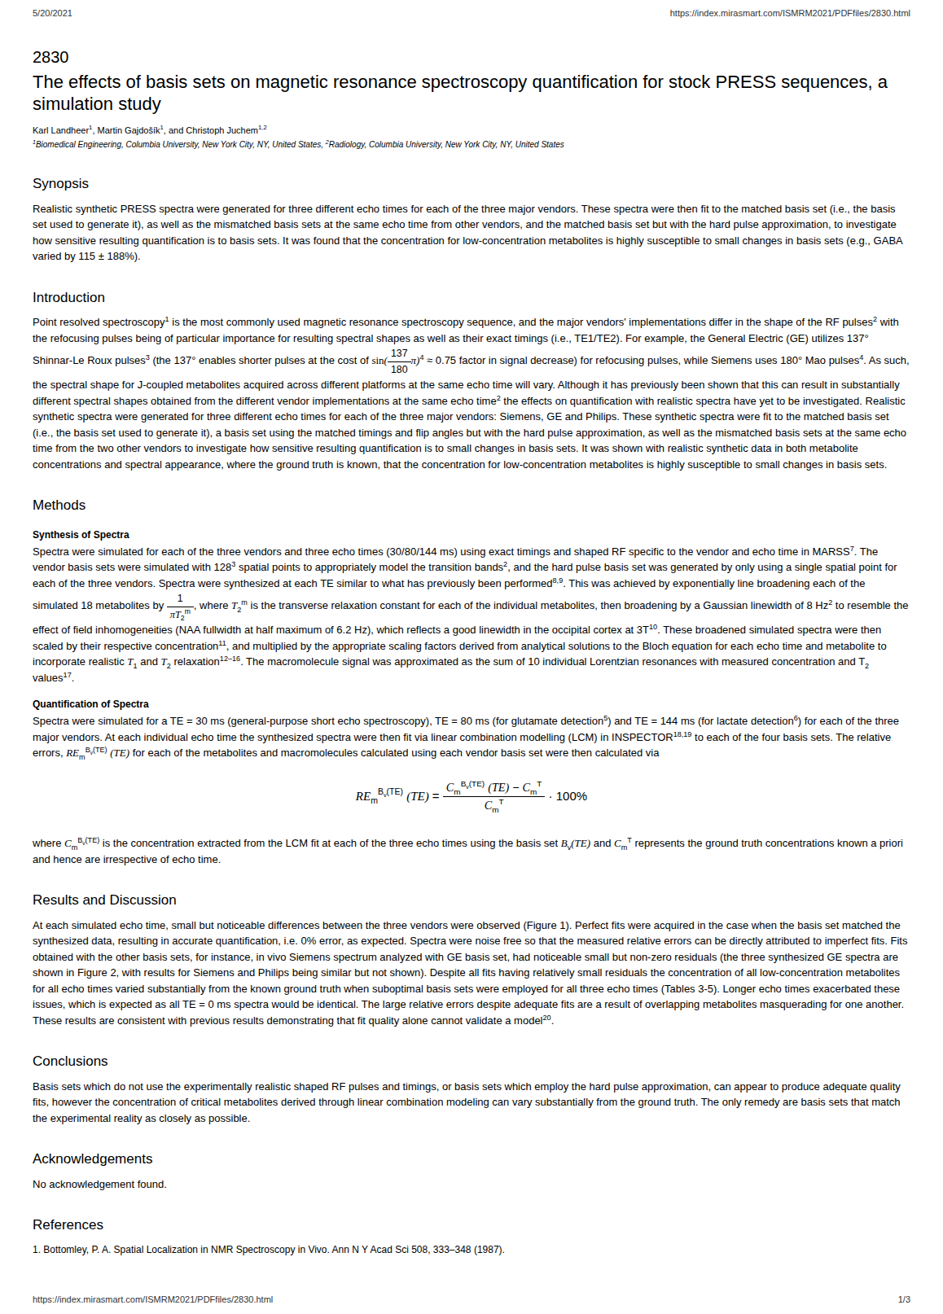5/20/2021 https://index.mirasmart.com/ISMRM2021/PDFfiles/2830.html
2830
The effects of basis sets on magnetic resonance spectroscopy quantification for stock PRESS sequences, a simulation study
Karl Landheer1, Martin Gajdošík1, and Christoph Juchem1,2
1Biomedical Engineering, Columbia University, New York City, NY, United States, 2Radiology, Columbia University, New York City, NY, United States
Synopsis
Realistic synthetic PRESS spectra were generated for three different echo times for each of the three major vendors. These spectra were then fit to the matched basis set (i.e., the basis set used to generate it), as well as the mismatched basis sets at the same echo time from other vendors, and the matched basis set but with the hard pulse approximation, to investigate how sensitive resulting quantification is to basis sets. It was found that the concentration for low-concentration metabolites is highly susceptible to small changes in basis sets (e.g., GABA varied by 115 ± 188%).
Introduction
Point resolved spectroscopy1 is the most commonly used magnetic resonance spectroscopy sequence, and the major vendors' implementations differ in the shape of the RF pulses2 with the refocusing pulses being of particular importance for resulting spectral shapes as well as their exact timings (i.e., TE1/TE2). For example, the General Electric (GE) utilizes 137° Shinnar-Le Roux pulses3 (the 137° enables shorter pulses at the cost of sin(137180 π)4 ≈ 0.75 factor in signal decrease) for refocusing pulses, while Siemens uses 180° Mao pulses4. As such, the spectral shape for J-coupled metabolites acquired across different platforms at the same echo time will vary. Although it has previously been shown that this can result in substantially different spectral shapes obtained from the different vendor implementations at the same echo time2 the effects on quantification with realistic spectra have yet to be investigated. Realistic synthetic spectra were generated for three different echo times for each of the three major vendors: Siemens, GE and Philips. These synthetic spectra were fit to the matched basis set (i.e., the basis set used to generate it), a basis set using the matched timings and flip angles but with the hard pulse approximation, as well as the mismatched basis sets at the same echo time from the two other vendors to investigate how sensitive resulting quantification is to small changes in basis sets. It was shown with realistic synthetic data in both metabolite concentrations and spectral appearance, where the ground truth is known, that the concentration for low-concentration metabolites is highly susceptible to small changes in basis sets.
Methods
Synthesis of Spectra
Spectra were simulated for each of the three vendors and three echo times (30/80/144 ms) using exact timings and shaped RF specific to the vendor and echo time in MARSS7. The vendor basis sets were simulated with 1283 spatial points to appropriately model the transition bands2, and the hard pulse basis set was generated by only using a single spatial point for each of the three vendors. Spectra were synthesized at each TE similar to what has previously been performed8,9. This was achieved by exponentially line broadening each of the simulated 18 metabolites by 1 πT2m, where T2m is the transverse relaxation constant for each of the individual metabolites, then broadening by a Gaussian linewidth of 8 Hz2 to resemble the effect of field inhomogeneities (NAA fullwidth at half maximum of 6.2 Hz), which reflects a good linewidth in the occipital cortex at 3T10. These broadened simulated spectra were then scaled by their respective concentration11, and multiplied by the appropriate scaling factors derived from analytical solutions to the Bloch equation for each echo time and metabolite to incorporate realistic T1 and T2 relaxation12–16. The macromolecule signal was approximated as the sum of 10 individual Lorentzian resonances with measured concentration and T2 values17.
Quantification of Spectra
Spectra were simulated for a TE = 30 ms (general-purpose short echo spectroscopy), TE = 80 ms (for glutamate detection5) and TE = 144 ms (for lactate detection6) for each of the three major vendors. At each individual echo time the synthesized spectra were then fit via linear combination modelling (LCM) in INSPECTOR18,19 to each of the four basis sets. The relative errors, REmBv(TE) (TE) for each of the metabolites and macromolecules calculated using each vendor basis set were then calculated via
REmBv(TE) (TE) = CmBv(TE) (TE) − CmT CmT · 100%
where CmBv(TE) is the concentration extracted from the LCM fit at each of the three echo times using the basis set Bv(TE) and CmT represents the ground truth concentrations known a priori and hence are irrespective of echo time.
Results and Discussion
At each simulated echo time, small but noticeable differences between the three vendors were observed (Figure 1). Perfect fits were acquired in the case when the basis set matched the synthesized data, resulting in accurate quantification, i.e. 0% error, as expected. Spectra were noise free so that the measured relative errors can be directly attributed to imperfect fits. Fits obtained with the other basis sets, for instance, in vivo Siemens spectrum analyzed with GE basis set, had noticeable small but non-zero residuals (the three synthesized GE spectra are shown in Figure 2, with results for Siemens and Philips being similar but not shown). Despite all fits having relatively small residuals the concentration of all low-concentration metabolites for all echo times varied substantially from the known ground truth when suboptimal basis sets were employed for all three echo times (Tables 3-5). Longer echo times exacerbated these issues, which is expected as all TE = 0 ms spectra would be identical. The large relative errors despite adequate fits are a result of overlapping metabolites masquerading for one another. These results are consistent with previous results demonstrating that fit quality alone cannot validate a model20.
Conclusions
Basis sets which do not use the experimentally realistic shaped RF pulses and timings, or basis sets which employ the hard pulse approximation, can appear to produce adequate quality fits, however the concentration of critical metabolites derived through linear combination modeling can vary substantially from the ground truth. The only remedy are basis sets that match the experimental reality as closely as possible.
Acknowledgements
No acknowledgement found.
References
1. Bottomley, P. A. Spatial Localization in NMR Spectroscopy in Vivo. Ann N Y Acad Sci 508, 333–348 (1987).
https://index.mirasmart.com/ISMRM2021/PDFfiles/2830.html 1/3